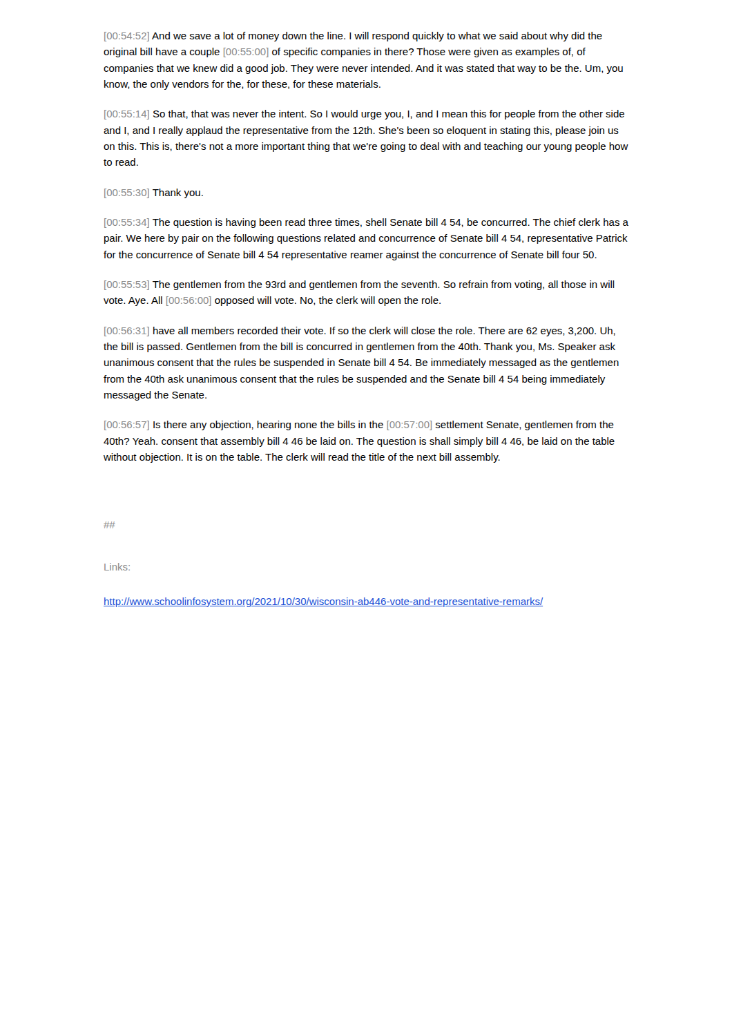[00:54:52] And we save a lot of money down the line. I will respond quickly to what we said about why did the original bill have a couple [00:55:00] of specific companies in there? Those were given as examples of, of companies that we knew did a good job. They were never intended. And it was stated that way to be the. Um, you know, the only vendors for the, for these, for these materials.
[00:55:14] So that, that was never the intent. So I would urge you, I, and I mean this for people from the other side and I, and I really applaud the representative from the 12th. She's been so eloquent in stating this, please join us on this. This is, there's not a more important thing that we're going to deal with and teaching our young people how to read.
[00:55:30] Thank you.
[00:55:34] The question is having been read three times, shell Senate bill 4 54, be concurred. The chief clerk has a pair. We here by pair on the following questions related and concurrence of Senate bill 4 54, representative Patrick for the concurrence of Senate bill 4 54 representative reamer against the concurrence of Senate bill four 50.
[00:55:53] The gentlemen from the 93rd and gentlemen from the seventh. So refrain from voting, all those in will vote. Aye. All [00:56:00] opposed will vote. No, the clerk will open the role.
[00:56:31] have all members recorded their vote. If so the clerk will close the role. There are 62 eyes, 3,200. Uh, the bill is passed. Gentlemen from the bill is concurred in gentlemen from the 40th. Thank you, Ms. Speaker ask unanimous consent that the rules be suspended in Senate bill 4 54. Be immediately messaged as the gentlemen from the 40th ask unanimous consent that the rules be suspended and the Senate bill 4 54 being immediately messaged the Senate.
[00:56:57] Is there any objection, hearing none the bills in the [00:57:00] settlement Senate, gentlemen from the 40th? Yeah. consent that assembly bill 4 46 be laid on. The question is shall simply bill 4 46, be laid on the table without objection. It is on the table. The clerk will read the title of the next bill assembly.
##
Links:
http://www.schoolinfosystem.org/2021/10/30/wisconsin-ab446-vote-and-representative-remarks/